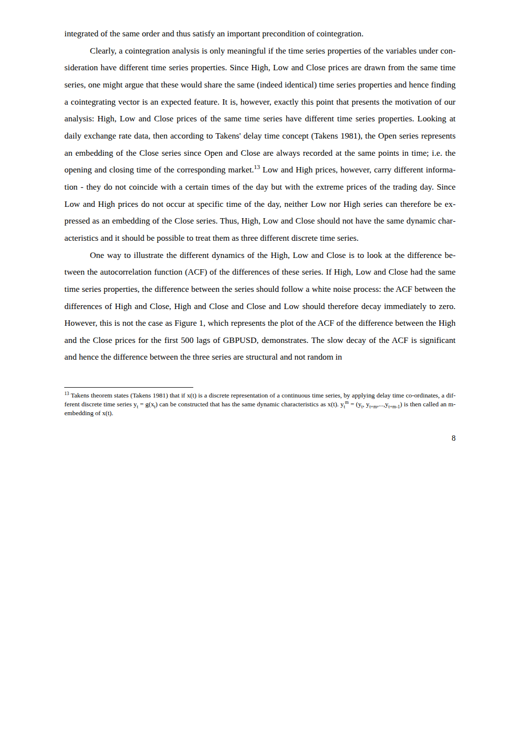integrated of the same order and thus satisfy an important precondition of cointegration.
Clearly, a cointegration analysis is only meaningful if the time series properties of the variables under consideration have different time series properties. Since High, Low and Close prices are drawn from the same time series, one might argue that these would share the same (indeed identical) time series properties and hence finding a cointegrating vector is an expected feature. It is, however, exactly this point that presents the motivation of our analysis: High, Low and Close prices of the same time series have different time series properties. Looking at daily exchange rate data, then according to Takens' delay time concept (Takens 1981), the Open series represents an embedding of the Close series since Open and Close are always recorded at the same points in time; i.e. the opening and closing time of the corresponding market.13 Low and High prices, however, carry different information - they do not coincide with a certain times of the day but with the extreme prices of the trading day. Since Low and High prices do not occur at specific time of the day, neither Low nor High series can therefore be expressed as an embedding of the Close series. Thus, High, Low and Close should not have the same dynamic characteristics and it should be possible to treat them as three different discrete time series.
One way to illustrate the different dynamics of the High, Low and Close is to look at the difference between the autocorrelation function (ACF) of the differences of these series. If High, Low and Close had the same time series properties, the difference between the series should follow a white noise process: the ACF between the differences of High and Close, High and Close and Close and Low should therefore decay immediately to zero. However, this is not the case as Figure 1, which represents the plot of the ACF of the difference between the High and the Close prices for the first 500 lags of GBPUSD, demonstrates. The slow decay of the ACF is significant and hence the difference between the three series are structural and not random in
13 Takens theorem states (Takens 1981) that if x(t) is a discrete representation of a continuous time series, by applying delay time co-ordinates, a different discrete time series yt = g(xt) can be constructed that has the same dynamic characteristics as x(t). ytm = (yt, yt+m,...,yt+m-1) is then called an m-embedding of x(t).
8